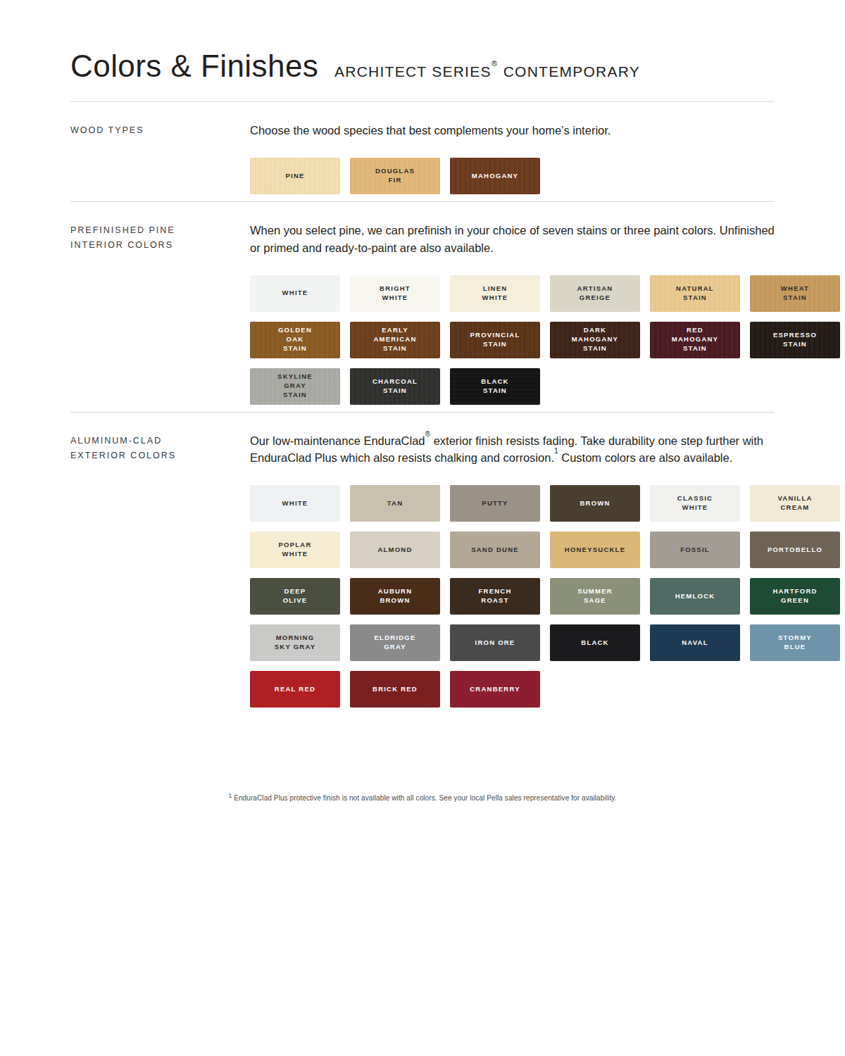Colors & Finishes ARCHITECT SERIES® CONTEMPORARY
Wood Types
Choose the wood species that best complements your home’s interior.
Pine
Douglas
Fir
Mahogany
Prefinished Pine
Interior Colors
When you select pine, we can prefinish in your choice of seven stains or three paint colors. Unfinished or primed and ready-to-paint are also available.
White
Bright
White
Linen
White
Artisan
Greige
Natural
Stain
Wheat
Stain
Golden
Oak
Stain
Early
American
Stain
Provincial
Stain
Dark
Mahogany
Stain
Red
Mahogany
Stain
Espresso
Stain
Skyline
Gray
Stain
Charcoal
Stain
Black
Stain
Aluminum-Clad
Exterior Colors
Our low-maintenance EnduraClad® exterior finish resists fading. Take durability one step further with EnduraClad Plus which also resists chalking and corrosion.1 Custom colors are also available.
White
Tan
Putty
Brown
Classic
White
Vanilla
Cream
Poplar
White
Almond
Sand Dune
Honeysuckle
Fossil
Portobello
Deep
Olive
Auburn
Brown
French
Roast
Summer
Sage
Hemlock
Hartford
Green
Morning
Sky Gray
Eldridge
Gray
Iron Ore
Black
Naval
Stormy
Blue
Real Red
Brick Red
Cranberry
1 EnduraClad Plus protective finish is not available with all colors. See your local Pella sales representative for availability.